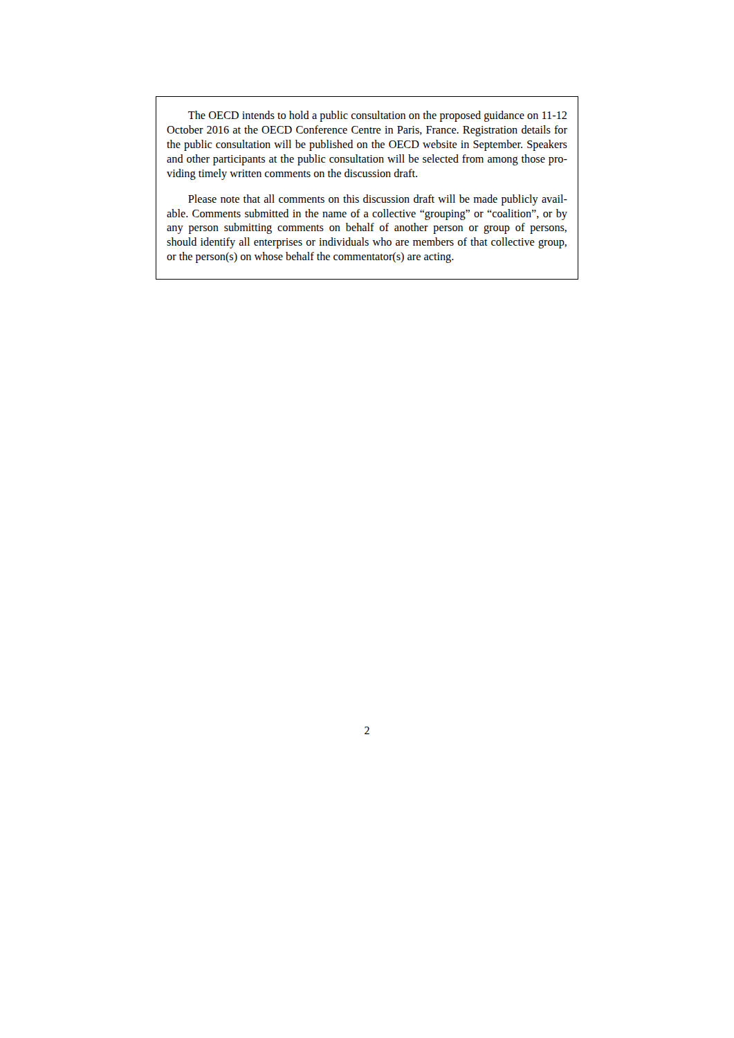The OECD intends to hold a public consultation on the proposed guidance on 11-12 October 2016 at the OECD Conference Centre in Paris, France. Registration details for the public consultation will be published on the OECD website in September. Speakers and other participants at the public consultation will be selected from among those providing timely written comments on the discussion draft.
Please note that all comments on this discussion draft will be made publicly available. Comments submitted in the name of a collective “grouping” or “coalition”, or by any person submitting comments on behalf of another person or group of persons, should identify all enterprises or individuals who are members of that collective group, or the person(s) on whose behalf the commentator(s) are acting.
2